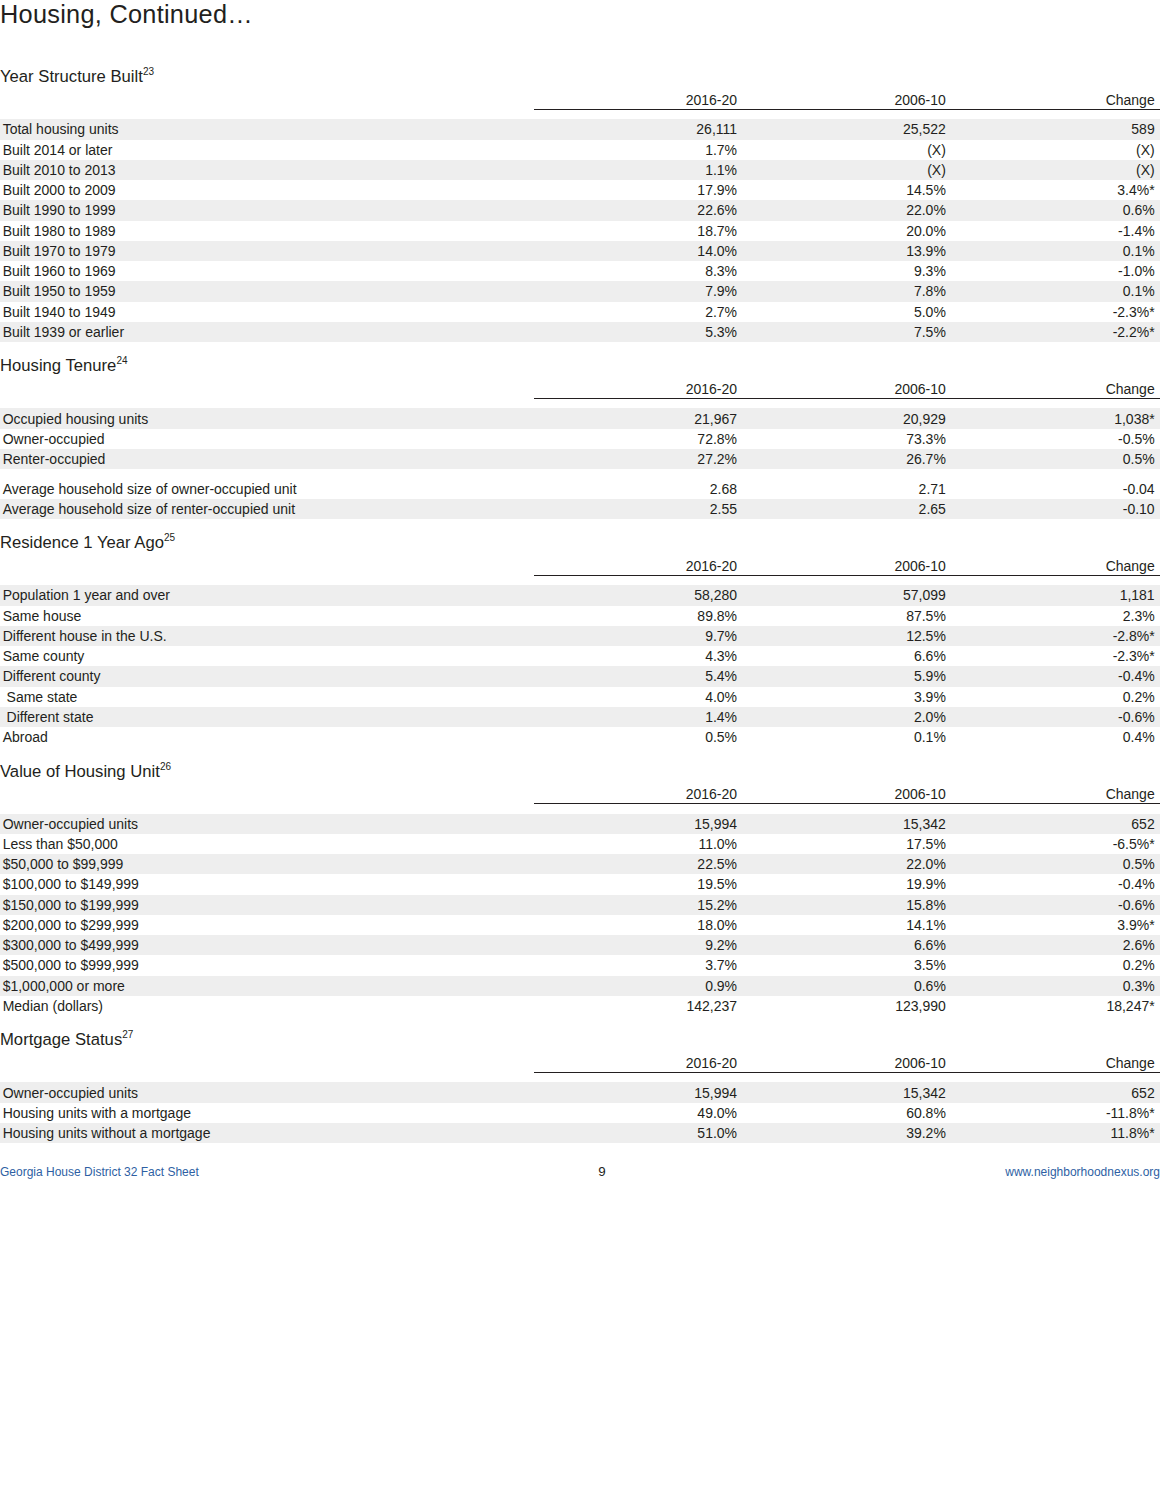Housing, Continued…
Year Structure Built 23
| | 2016-20 | 2006-10 | Change |
| --- | --- | --- | --- |
| Total housing units | 26,111 | 25,522 | 589 |
| Built 2014 or later | 1.7% | (X) | (X) |
| Built 2010 to 2013 | 1.1% | (X) | (X) |
| Built 2000 to 2009 | 17.9% | 14.5% | 3.4%* |
| Built 1990 to 1999 | 22.6% | 22.0% | 0.6% |
| Built 1980 to 1989 | 18.7% | 20.0% | -1.4% |
| Built 1970 to 1979 | 14.0% | 13.9% | 0.1% |
| Built 1960 to 1969 | 8.3% | 9.3% | -1.0% |
| Built 1950 to 1959 | 7.9% | 7.8% | 0.1% |
| Built 1940 to 1949 | 2.7% | 5.0% | -2.3%* |
| Built 1939 or earlier | 5.3% | 7.5% | -2.2%* |
Housing Tenure 24
| | 2016-20 | 2006-10 | Change |
| --- | --- | --- | --- |
| Occupied housing units | 21,967 | 20,929 | 1,038* |
| Owner-occupied | 72.8% | 73.3% | -0.5% |
| Renter-occupied | 27.2% | 26.7% | 0.5% |
| Average household size of owner-occupied unit | 2.68 | 2.71 | -0.04 |
| Average household size of renter-occupied unit | 2.55 | 2.65 | -0.10 |
Residence 1 Year Ago 25
| | 2016-20 | 2006-10 | Change |
| --- | --- | --- | --- |
| Population 1 year and over | 58,280 | 57,099 | 1,181 |
| Same house | 89.8% | 87.5% | 2.3% |
| Different house in the U.S. | 9.7% | 12.5% | -2.8%* |
| Same county | 4.3% | 6.6% | -2.3%* |
| Different county | 5.4% | 5.9% | -0.4% |
| Same state | 4.0% | 3.9% | 0.2% |
| Different state | 1.4% | 2.0% | -0.6% |
| Abroad | 0.5% | 0.1% | 0.4% |
Value of Housing Unit 26
| | 2016-20 | 2006-10 | Change |
| --- | --- | --- | --- |
| Owner-occupied units | 15,994 | 15,342 | 652 |
| Less than $50,000 | 11.0% | 17.5% | -6.5%* |
| $50,000 to $99,999 | 22.5% | 22.0% | 0.5% |
| $100,000 to $149,999 | 19.5% | 19.9% | -0.4% |
| $150,000 to $199,999 | 15.2% | 15.8% | -0.6% |
| $200,000 to $299,999 | 18.0% | 14.1% | 3.9%* |
| $300,000 to $499,999 | 9.2% | 6.6% | 2.6% |
| $500,000 to $999,999 | 3.7% | 3.5% | 0.2% |
| $1,000,000 or more | 0.9% | 0.6% | 0.3% |
| Median (dollars) | 142,237 | 123,990 | 18,247* |
Mortgage Status 27
| | 2016-20 | 2006-10 | Change |
| --- | --- | --- | --- |
| Owner-occupied units | 15,994 | 15,342 | 652 |
| Housing units with a mortgage | 49.0% | 60.8% | -11.8%* |
| Housing units without a mortgage | 51.0% | 39.2% | 11.8%* |
Georgia House District 32 Fact Sheet 9 www.neighborhoodnexus.org